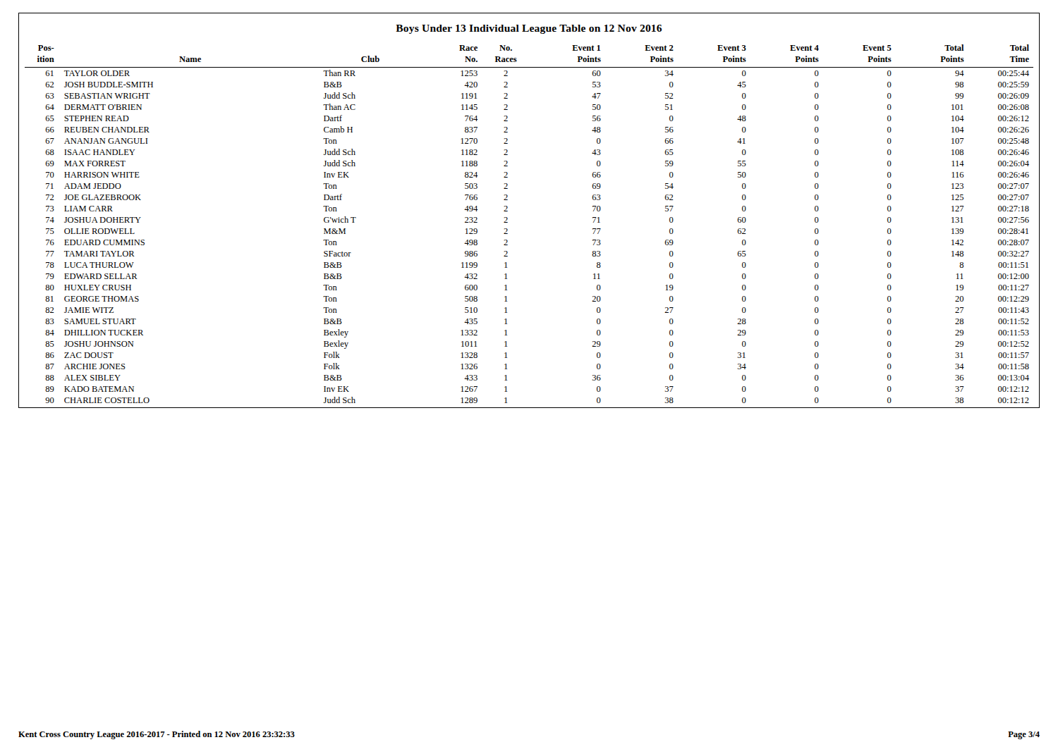Boys Under 13 Individual League Table on 12 Nov 2016
| Pos- | | | Race | No. | Event 1 | Event 2 | Event 3 | Event 4 | Event 5 | Total | Total |
| --- | --- | --- | --- | --- | --- | --- | --- | --- | --- | --- | --- |
| ition | Name | Club | No. | Races | Points | Points | Points | Points | Points | Points | Time |
| 61 | TAYLOR OLDER | Than RR | 1253 | 2 | 60 | 34 | 0 | 0 | 0 | 94 | 00:25:44 |
| 62 | JOSH BUDDLE-SMITH | B&B | 420 | 2 | 53 | 0 | 45 | 0 | 0 | 98 | 00:25:59 |
| 63 | SEBASTIAN WRIGHT | Judd Sch | 1191 | 2 | 47 | 52 | 0 | 0 | 0 | 99 | 00:26:09 |
| 64 | DERMATT O'BRIEN | Than AC | 1145 | 2 | 50 | 51 | 0 | 0 | 0 | 101 | 00:26:08 |
| 65 | STEPHEN READ | Dartf | 764 | 2 | 56 | 0 | 48 | 0 | 0 | 104 | 00:26:12 |
| 66 | REUBEN CHANDLER | Camb H | 837 | 2 | 48 | 56 | 0 | 0 | 0 | 104 | 00:26:26 |
| 67 | ANANJAN GANGULI | Ton | 1270 | 2 | 0 | 66 | 41 | 0 | 0 | 107 | 00:25:48 |
| 68 | ISAAC HANDLEY | Judd Sch | 1182 | 2 | 43 | 65 | 0 | 0 | 0 | 108 | 00:26:46 |
| 69 | MAX FORREST | Judd Sch | 1188 | 2 | 0 | 59 | 55 | 0 | 0 | 114 | 00:26:04 |
| 70 | HARRISON WHITE | Inv EK | 824 | 2 | 66 | 0 | 50 | 0 | 0 | 116 | 00:26:46 |
| 71 | ADAM JEDDO | Ton | 503 | 2 | 69 | 54 | 0 | 0 | 0 | 123 | 00:27:07 |
| 72 | JOE GLAZEBROOK | Dartf | 766 | 2 | 63 | 62 | 0 | 0 | 0 | 125 | 00:27:07 |
| 73 | LIAM CARR | Ton | 494 | 2 | 70 | 57 | 0 | 0 | 0 | 127 | 00:27:18 |
| 74 | JOSHUA DOHERTY | G'wich T | 232 | 2 | 71 | 0 | 60 | 0 | 0 | 131 | 00:27:56 |
| 75 | OLLIE RODWELL | M&M | 129 | 2 | 77 | 0 | 62 | 0 | 0 | 139 | 00:28:41 |
| 76 | EDUARD CUMMINS | Ton | 498 | 2 | 73 | 69 | 0 | 0 | 0 | 142 | 00:28:07 |
| 77 | TAMARI TAYLOR | SFactor | 986 | 2 | 83 | 0 | 65 | 0 | 0 | 148 | 00:32:27 |
| 78 | LUCA THURLOW | B&B | 1199 | 1 | 8 | 0 | 0 | 0 | 0 | 8 | 00:11:51 |
| 79 | EDWARD SELLAR | B&B | 432 | 1 | 11 | 0 | 0 | 0 | 0 | 11 | 00:12:00 |
| 80 | HUXLEY CRUSH | Ton | 600 | 1 | 0 | 19 | 0 | 0 | 0 | 19 | 00:11:27 |
| 81 | GEORGE THOMAS | Ton | 508 | 1 | 20 | 0 | 0 | 0 | 0 | 20 | 00:12:29 |
| 82 | JAMIE WITZ | Ton | 510 | 1 | 0 | 27 | 0 | 0 | 0 | 27 | 00:11:43 |
| 83 | SAMUEL STUART | B&B | 435 | 1 | 0 | 0 | 28 | 0 | 0 | 28 | 00:11:52 |
| 84 | DHILLION TUCKER | Bexley | 1332 | 1 | 0 | 0 | 29 | 0 | 0 | 29 | 00:11:53 |
| 85 | JOSHU JOHNSON | Bexley | 1011 | 1 | 29 | 0 | 0 | 0 | 0 | 29 | 00:12:52 |
| 86 | ZAC DOUST | Folk | 1328 | 1 | 0 | 0 | 31 | 0 | 0 | 31 | 00:11:57 |
| 87 | ARCHIE JONES | Folk | 1326 | 1 | 0 | 0 | 34 | 0 | 0 | 34 | 00:11:58 |
| 88 | ALEX SIBLEY | B&B | 433 | 1 | 36 | 0 | 0 | 0 | 0 | 36 | 00:13:04 |
| 89 | KADO BATEMAN | Inv EK | 1267 | 1 | 0 | 37 | 0 | 0 | 0 | 37 | 00:12:12 |
| 90 | CHARLIE COSTELLO | Judd Sch | 1289 | 1 | 0 | 38 | 0 | 0 | 0 | 38 | 00:12:12 |
Kent Cross Country League 2016-2017 - Printed on 12 Nov 2016 23:32:33
Page 3/4